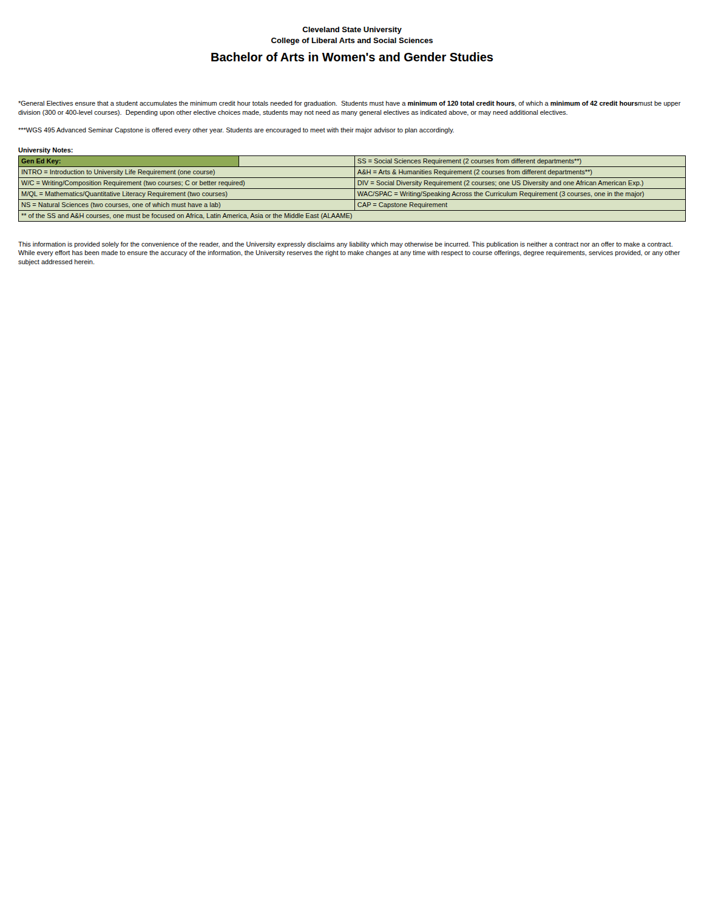Cleveland State University
College of Liberal Arts and Social Sciences
Bachelor of Arts in Women's and Gender Studies
*General Electives ensure that a student accumulates the minimum credit hour totals needed for graduation. Students must have a minimum of 120 total credit hours, of which a minimum of 42 credit hoursmust be upper division (300 or 400-level courses). Depending upon other elective choices made, students may not need as many general electives as indicated above, or may need additional electives.
***WGS 495 Advanced Seminar Capstone is offered every other year. Students are encouraged to meet with their major advisor to plan accordingly.
University Notes:
| Gen Ed Key: | | SS = Social Sciences Requirement (2 courses from different departments**) |
| INTRO = Introduction to University Life Requirement (one course) | A&H = Arts & Humanities Requirement (2 courses from different departments**) |
| W/C = Writing/Composition Requirement (two courses; C or better required) | DIV = Social Diversity Requirement (2 courses; one US Diversity and one African American Exp.) |
| M/QL = Mathematics/Quantitative Literacy Requirement (two courses) | WAC/SPAC = Writing/Speaking Across the Curriculum Requirement (3 courses, one in the major) |
| NS = Natural Sciences (two courses, one of which must have a lab) | CAP = Capstone Requirement |
| ** of the SS and A&H courses, one must be focused on Africa, Latin America, Asia or the Middle East (ALAAME) |
This information is provided solely for the convenience of the reader, and the University expressly disclaims any liability which may otherwise be incurred. This publication is neither a contract nor an offer to make a contract. While every effort has been made to ensure the accuracy of the information, the University reserves the right to make changes at any time with respect to course offerings, degree requirements, services provided, or any other subject addressed herein.